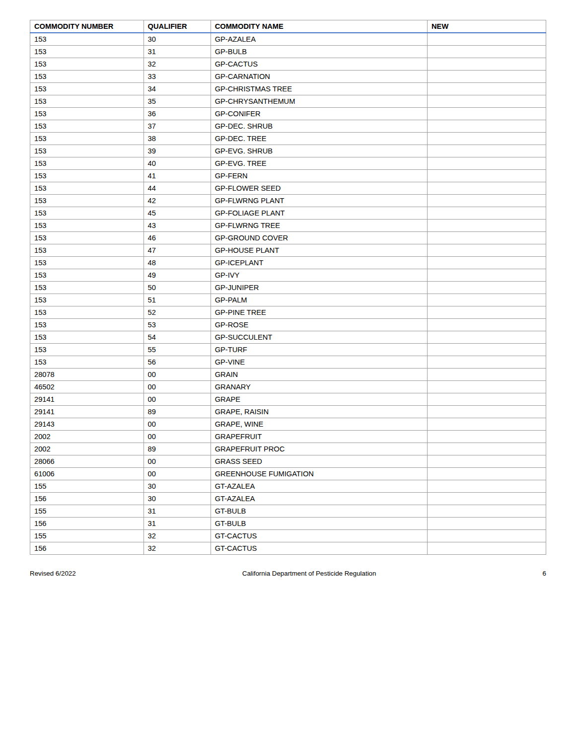| COMMODITY NUMBER | QUALIFIER | COMMODITY NAME | NEW |
| --- | --- | --- | --- |
| 153 | 30 | GP-AZALEA | |
| 153 | 31 | GP-BULB | |
| 153 | 32 | GP-CACTUS | |
| 153 | 33 | GP-CARNATION | |
| 153 | 34 | GP-CHRISTMAS TREE | |
| 153 | 35 | GP-CHRYSANTHEMUM | |
| 153 | 36 | GP-CONIFER | |
| 153 | 37 | GP-DEC. SHRUB | |
| 153 | 38 | GP-DEC. TREE | |
| 153 | 39 | GP-EVG. SHRUB | |
| 153 | 40 | GP-EVG. TREE | |
| 153 | 41 | GP-FERN | |
| 153 | 44 | GP-FLOWER SEED | |
| 153 | 42 | GP-FLWRNG PLANT | |
| 153 | 45 | GP-FOLIAGE PLANT | |
| 153 | 43 | GP-FLWRNG TREE | |
| 153 | 46 | GP-GROUND COVER | |
| 153 | 47 | GP-HOUSE PLANT | |
| 153 | 48 | GP-ICEPLANT | |
| 153 | 49 | GP-IVY | |
| 153 | 50 | GP-JUNIPER | |
| 153 | 51 | GP-PALM | |
| 153 | 52 | GP-PINE TREE | |
| 153 | 53 | GP-ROSE | |
| 153 | 54 | GP-SUCCULENT | |
| 153 | 55 | GP-TURF | |
| 153 | 56 | GP-VINE | |
| 28078 | 00 | GRAIN | |
| 46502 | 00 | GRANARY | |
| 29141 | 00 | GRAPE | |
| 29141 | 89 | GRAPE, RAISIN | |
| 29143 | 00 | GRAPE, WINE | |
| 2002 | 00 | GRAPEFRUIT | |
| 2002 | 89 | GRAPEFRUIT PROC | |
| 28066 | 00 | GRASS SEED | |
| 61006 | 00 | GREENHOUSE FUMIGATION | |
| 155 | 30 | GT-AZALEA | |
| 156 | 30 | GT-AZALEA | |
| 155 | 31 | GT-BULB | |
| 156 | 31 | GT-BULB | |
| 155 | 32 | GT-CACTUS | |
| 156 | 32 | GT-CACTUS | |
Revised 6/2022
California Department of Pesticide Regulation
6